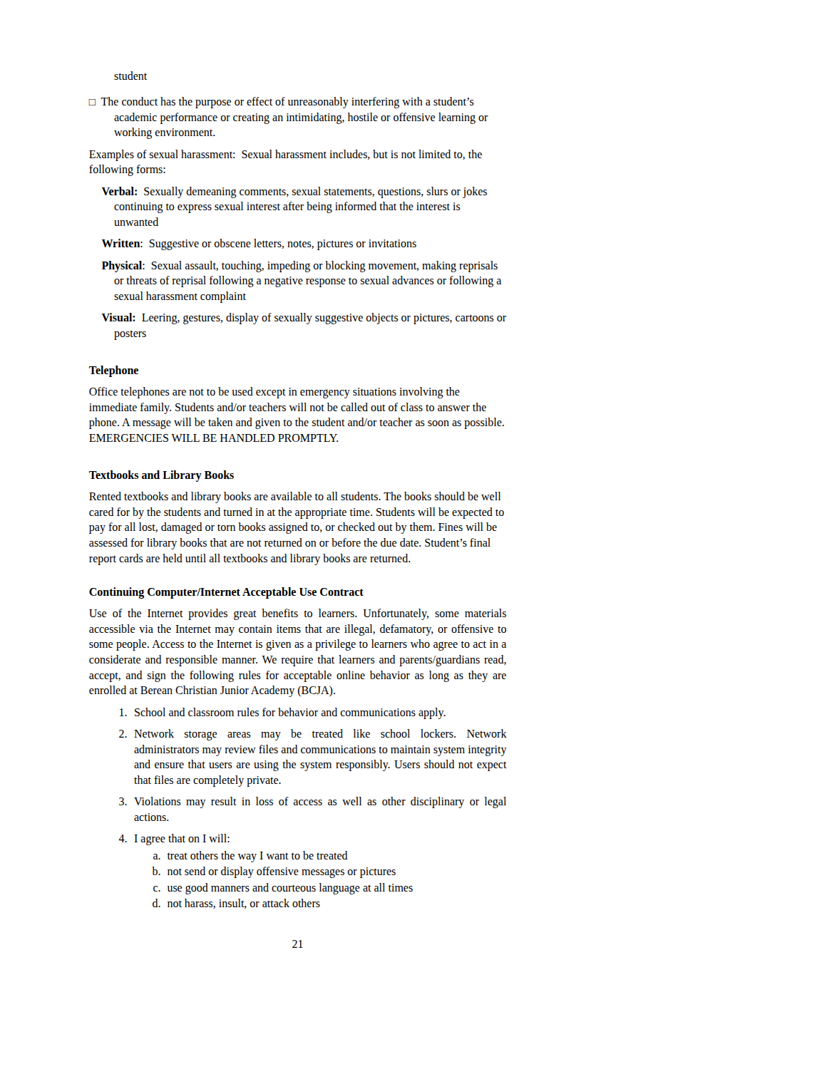student
The conduct has the purpose or effect of unreasonably interfering with a student’s academic performance or creating an intimidating, hostile or offensive learning or working environment.
Examples of sexual harassment: Sexual harassment includes, but is not limited to, the following forms:
Verbal: Sexually demeaning comments, sexual statements, questions, slurs or jokes continuing to express sexual interest after being informed that the interest is unwanted
Written: Suggestive or obscene letters, notes, pictures or invitations
Physical: Sexual assault, touching, impeding or blocking movement, making reprisals or threats of reprisal following a negative response to sexual advances or following a sexual harassment complaint
Visual: Leering, gestures, display of sexually suggestive objects or pictures, cartoons or posters
Telephone
Office telephones are not to be used except in emergency situations involving the immediate family. Students and/or teachers will not be called out of class to answer the phone. A message will be taken and given to the student and/or teacher as soon as possible. EMERGENCIES WILL BE HANDLED PROMPTLY.
Textbooks and Library Books
Rented textbooks and library books are available to all students. The books should be well cared for by the students and turned in at the appropriate time. Students will be expected to pay for all lost, damaged or torn books assigned to, or checked out by them. Fines will be assessed for library books that are not returned on or before the due date. Student’s final report cards are held until all textbooks and library books are returned.
Continuing Computer/Internet Acceptable Use Contract
Use of the Internet provides great benefits to learners. Unfortunately, some materials accessible via the Internet may contain items that are illegal, defamatory, or offensive to some people. Access to the Internet is given as a privilege to learners who agree to act in a considerate and responsible manner. We require that learners and parents/guardians read, accept, and sign the following rules for acceptable online behavior as long as they are enrolled at Berean Christian Junior Academy (BCJA).
School and classroom rules for behavior and communications apply.
Network storage areas may be treated like school lockers. Network administrators may review files and communications to maintain system integrity and ensure that users are using the system responsibly. Users should not expect that files are completely private.
Violations may result in loss of access as well as other disciplinary or legal actions.
I agree that on I will:
treat others the way I want to be treated
not send or display offensive messages or pictures
use good manners and courteous language at all times
not harass, insult, or attack others
21